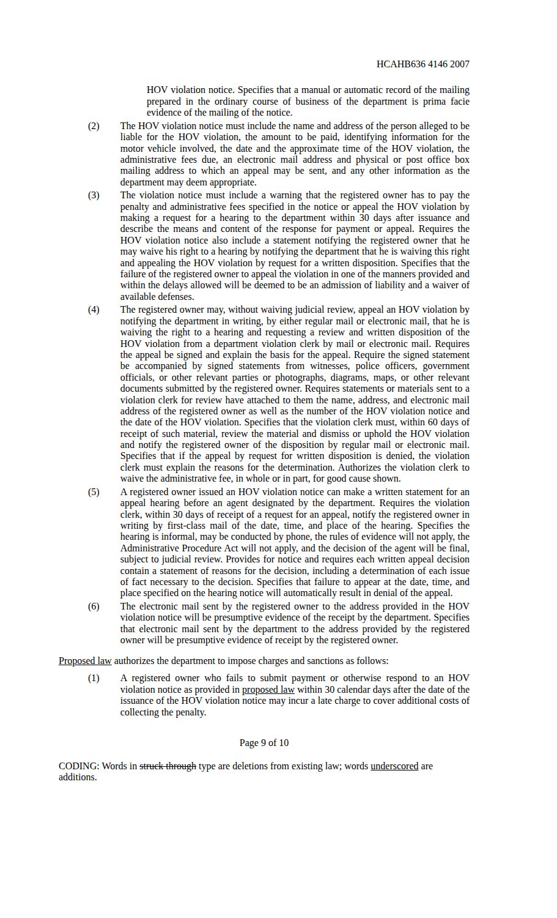HCAHB636 4146 2007
HOV violation notice. Specifies that a manual or automatic record of the mailing prepared in the ordinary course of business of the department is prima facie evidence of the mailing of the notice.
(2)
The HOV violation notice must include the name and address of the person alleged to be liable for the HOV violation, the amount to be paid, identifying information for the motor vehicle involved, the date and the approximate time of the HOV violation, the administrative fees due, an electronic mail address and physical or post office box mailing address to which an appeal may be sent, and any other information as the department may deem appropriate.
(3)
The violation notice must include a warning that the registered owner has to pay the penalty and administrative fees specified in the notice or appeal the HOV violation by making a request for a hearing to the department within 30 days after issuance and describe the means and content of the response for payment or appeal. Requires the HOV violation notice also include a statement notifying the registered owner that he may waive his right to a hearing by notifying the department that he is waiving this right and appealing the HOV violation by request for a written disposition. Specifies that the failure of the registered owner to appeal the violation in one of the manners provided and within the delays allowed will be deemed to be an admission of liability and a waiver of available defenses.
(4)
The registered owner may, without waiving judicial review, appeal an HOV violation by notifying the department in writing, by either regular mail or electronic mail, that he is waiving the right to a hearing and requesting a review and written disposition of the HOV violation from a department violation clerk by mail or electronic mail. Requires the appeal be signed and explain the basis for the appeal. Require the signed statement be accompanied by signed statements from witnesses, police officers, government officials, or other relevant parties or photographs, diagrams, maps, or other relevant documents submitted by the registered owner. Requires statements or materials sent to a violation clerk for review have attached to them the name, address, and electronic mail address of the registered owner as well as the number of the HOV violation notice and the date of the HOV violation. Specifies that the violation clerk must, within 60 days of receipt of such material, review the material and dismiss or uphold the HOV violation and notify the registered owner of the disposition by regular mail or electronic mail. Specifies that if the appeal by request for written disposition is denied, the violation clerk must explain the reasons for the determination. Authorizes the violation clerk to waive the administrative fee, in whole or in part, for good cause shown.
(5)
A registered owner issued an HOV violation notice can make a written statement for an appeal hearing before an agent designated by the department. Requires the violation clerk, within 30 days of receipt of a request for an appeal, notify the registered owner in writing by first-class mail of the date, time, and place of the hearing. Specifies the hearing is informal, may be conducted by phone, the rules of evidence will not apply, the Administrative Procedure Act will not apply, and the decision of the agent will be final, subject to judicial review. Provides for notice and requires each written appeal decision contain a statement of reasons for the decision, including a determination of each issue of fact necessary to the decision. Specifies that failure to appear at the date, time, and place specified on the hearing notice will automatically result in denial of the appeal.
(6)
The electronic mail sent by the registered owner to the address provided in the HOV violation notice will be presumptive evidence of the receipt by the department. Specifies that electronic mail sent by the department to the address provided by the registered owner will be presumptive evidence of receipt by the registered owner.
Proposed law authorizes the department to impose charges and sanctions as follows:
(1)
A registered owner who fails to submit payment or otherwise respond to an HOV violation notice as provided in proposed law within 30 calendar days after the date of the issuance of the HOV violation notice may incur a late charge to cover additional costs of collecting the penalty.
Page 9 of 10
CODING: Words in struck through type are deletions from existing law; words underscored are additions.